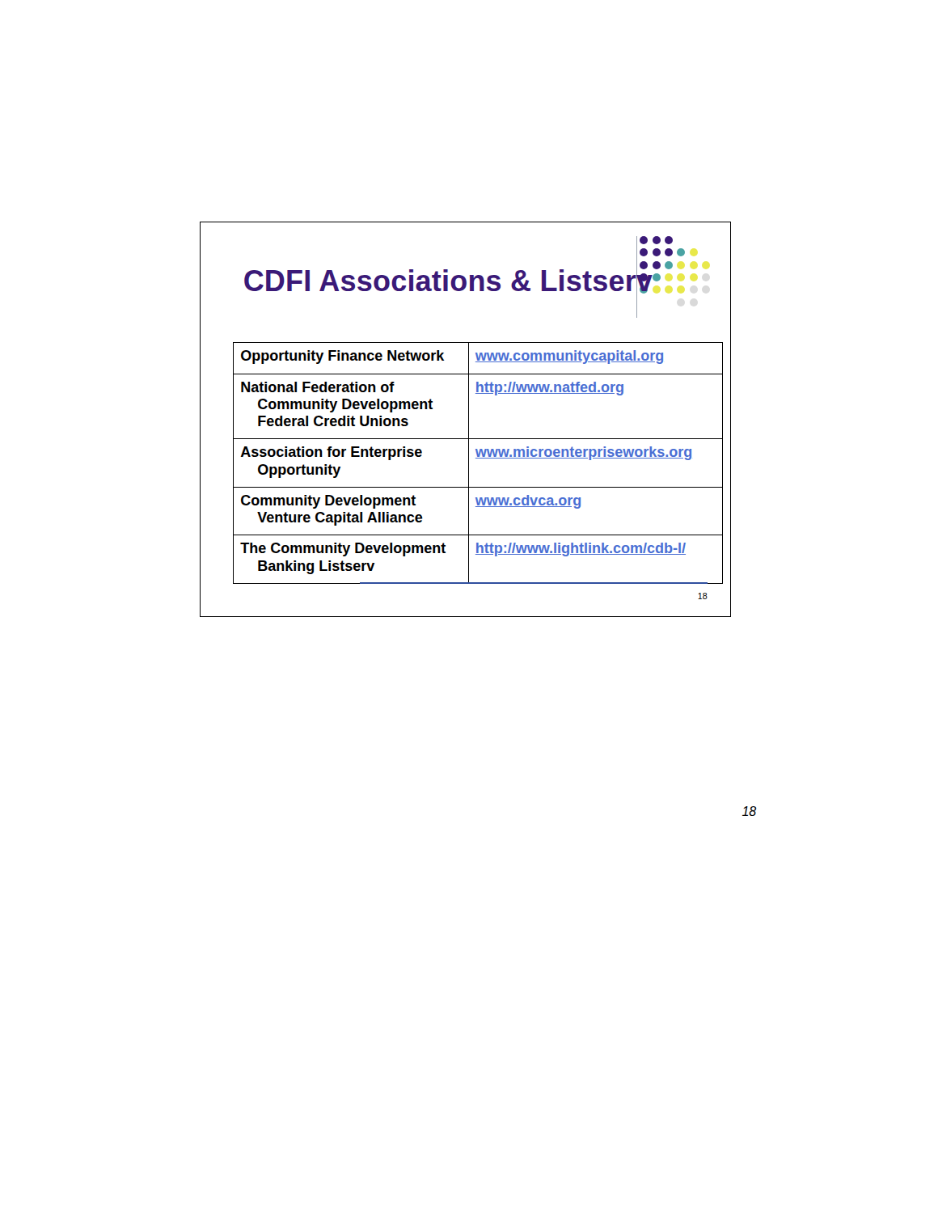CDFI Associations & Listserv
| Opportunity Finance Network | www.communitycapital.org |
| National Federation of Community Development Federal Credit Unions | http://www.natfed.org |
| Association for Enterprise Opportunity | www.microenterpriseworks.org |
| Community Development Venture Capital Alliance | www.cdvca.org |
| The Community Development Banking Listserv | http://www.lightlink.com/cdb-l/ |
18
18